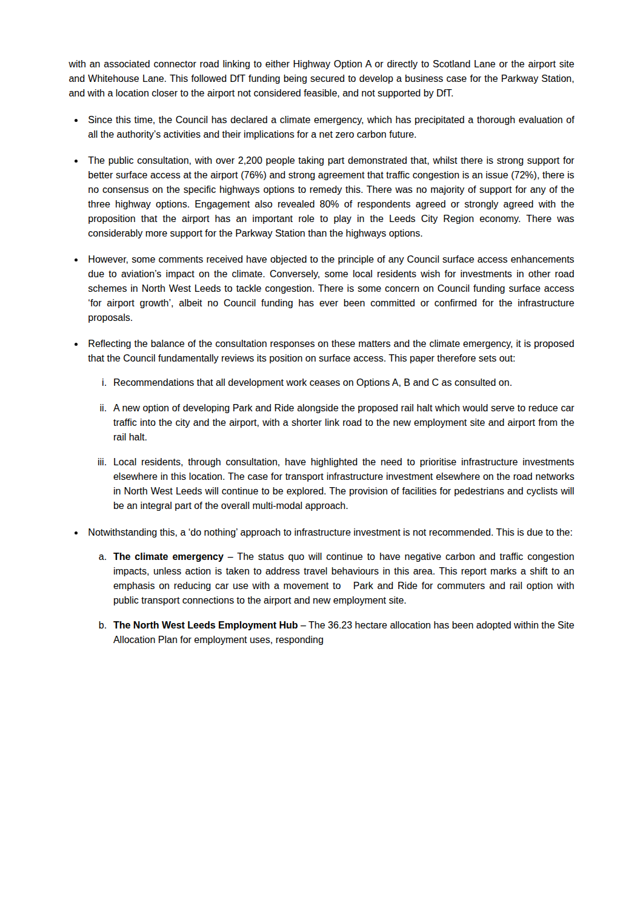with an associated connector road linking to either Highway Option A or directly to Scotland Lane or the airport site and Whitehouse Lane. This followed DfT funding being secured to develop a business case for the Parkway Station, and with a location closer to the airport not considered feasible, and not supported by DfT.
Since this time, the Council has declared a climate emergency, which has precipitated a thorough evaluation of all the authority’s activities and their implications for a net zero carbon future.
The public consultation, with over 2,200 people taking part demonstrated that, whilst there is strong support for better surface access at the airport (76%) and strong agreement that traffic congestion is an issue (72%), there is no consensus on the specific highways options to remedy this. There was no majority of support for any of the three highway options. Engagement also revealed 80% of respondents agreed or strongly agreed with the proposition that the airport has an important role to play in the Leeds City Region economy. There was considerably more support for the Parkway Station than the highways options.
However, some comments received have objected to the principle of any Council surface access enhancements due to aviation’s impact on the climate. Conversely, some local residents wish for investments in other road schemes in North West Leeds to tackle congestion. There is some concern on Council funding surface access ‘for airport growth’, albeit no Council funding has ever been committed or confirmed for the infrastructure proposals.
Reflecting the balance of the consultation responses on these matters and the climate emergency, it is proposed that the Council fundamentally reviews its position on surface access. This paper therefore sets out:
Recommendations that all development work ceases on Options A, B and C as consulted on.
A new option of developing Park and Ride alongside the proposed rail halt which would serve to reduce car traffic into the city and the airport, with a shorter link road to the new employment site and airport from the rail halt.
Local residents, through consultation, have highlighted the need to prioritise infrastructure investments elsewhere in this location. The case for transport infrastructure investment elsewhere on the road networks in North West Leeds will continue to be explored. The provision of facilities for pedestrians and cyclists will be an integral part of the overall multi-modal approach.
Notwithstanding this, a ‘do nothing’ approach to infrastructure investment is not recommended. This is due to the:
The climate emergency – The status quo will continue to have negative carbon and traffic congestion impacts, unless action is taken to address travel behaviours in this area. This report marks a shift to an emphasis on reducing car use with a movement to Park and Ride for commuters and rail option with public transport connections to the airport and new employment site.
The North West Leeds Employment Hub – The 36.23 hectare allocation has been adopted within the Site Allocation Plan for employment uses, responding